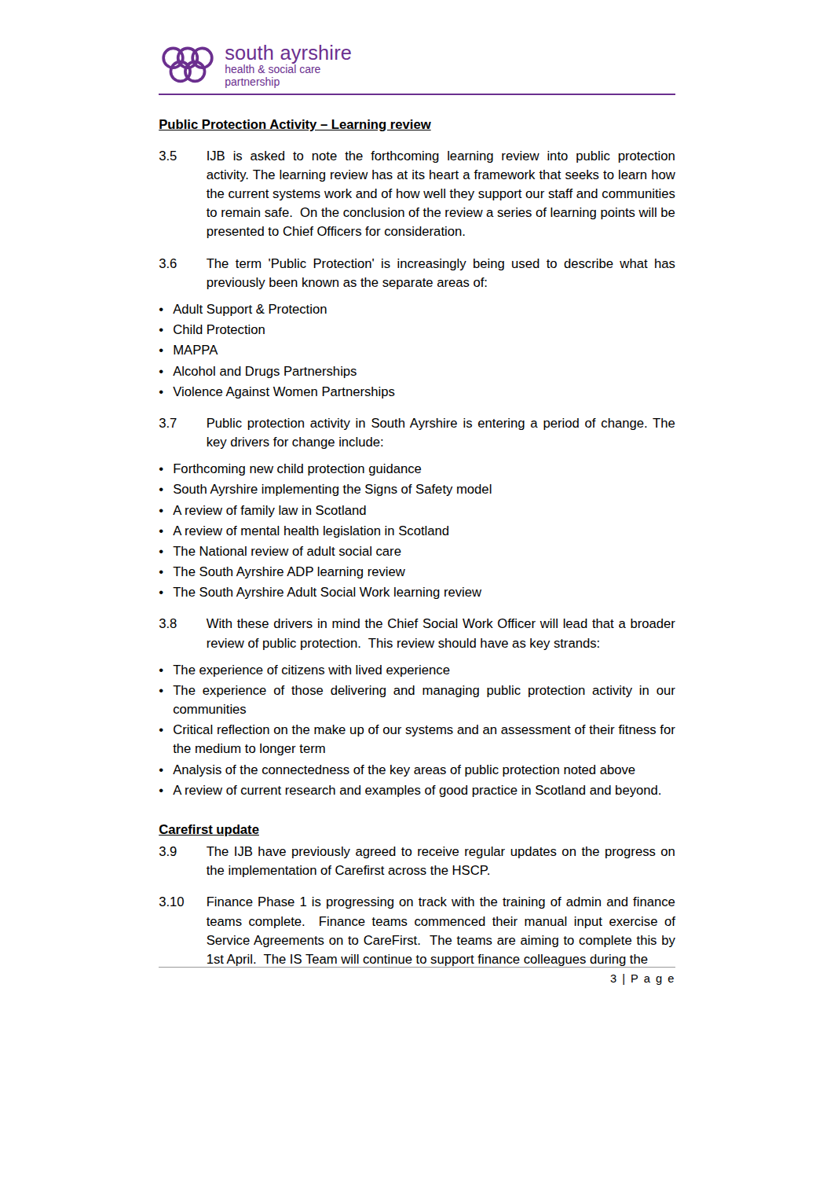south ayrshire
health & social care
partnership
Public Protection Activity – Learning review
3.5
IJB is asked to note the forthcoming learning review into public protection activity. The learning review has at its heart a framework that seeks to learn how the current systems work and of how well they support our staff and communities to remain safe. On the conclusion of the review a series of learning points will be presented to Chief Officers for consideration.
3.6
The term 'Public Protection' is increasingly being used to describe what has previously been known as the separate areas of:
Adult Support & Protection
Child Protection
MAPPA
Alcohol and Drugs Partnerships
Violence Against Women Partnerships
3.7
Public protection activity in South Ayrshire is entering a period of change. The key drivers for change include:
Forthcoming new child protection guidance
South Ayrshire implementing the Signs of Safety model
A review of family law in Scotland
A review of mental health legislation in Scotland
The National review of adult social care
The South Ayrshire ADP learning review
The South Ayrshire Adult Social Work learning review
3.8
With these drivers in mind the Chief Social Work Officer will lead that a broader review of public protection. This review should have as key strands:
The experience of citizens with lived experience
The experience of those delivering and managing public protection activity in our communities
Critical reflection on the make up of our systems and an assessment of their fitness for the medium to longer term
Analysis of the connectedness of the key areas of public protection noted above
A review of current research and examples of good practice in Scotland and beyond.
Carefirst update
3.9
The IJB have previously agreed to receive regular updates on the progress on the implementation of Carefirst across the HSCP.
3.10
Finance Phase 1 is progressing on track with the training of admin and finance teams complete. Finance teams commenced their manual input exercise of Service Agreements on to CareFirst. The teams are aiming to complete this by 1st April. The IS Team will continue to support finance colleagues during the
3 | P a g e